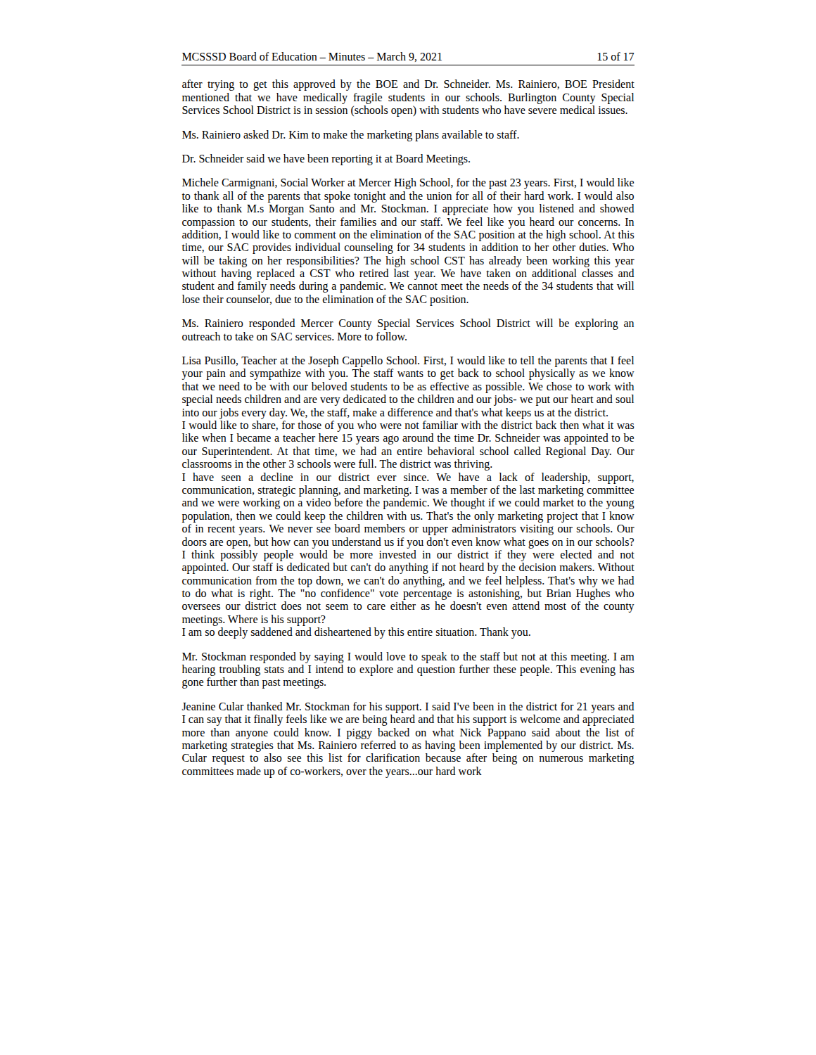MCSSSD Board of Education – Minutes – March 9, 2021
15 of 17
after trying to get this approved by the BOE and Dr. Schneider. Ms. Rainiero, BOE President mentioned that we have medically fragile students in our schools. Burlington County Special Services School District is in session (schools open) with students who have severe medical issues.
Ms. Rainiero asked Dr. Kim to make the marketing plans available to staff.
Dr. Schneider said we have been reporting it at Board Meetings.
Michele Carmignani, Social Worker at Mercer High School, for the past 23 years. First, I would like to thank all of the parents that spoke tonight and the union for all of their hard work. I would also like to thank M.s Morgan Santo and Mr. Stockman. I appreciate how you listened and showed compassion to our students, their families and our staff. We feel like you heard our concerns. In addition, I would like to comment on the elimination of the SAC position at the high school. At this time, our SAC provides individual counseling for 34 students in addition to her other duties. Who will be taking on her responsibilities? The high school CST has already been working this year without having replaced a CST who retired last year. We have taken on additional classes and student and family needs during a pandemic. We cannot meet the needs of the 34 students that will lose their counselor, due to the elimination of the SAC position.
Ms. Rainiero responded Mercer County Special Services School District will be exploring an outreach to take on SAC services. More to follow.
Lisa Pusillo, Teacher at the Joseph Cappello School. First, I would like to tell the parents that I feel your pain and sympathize with you. The staff wants to get back to school physically as we know that we need to be with our beloved students to be as effective as possible. We chose to work with special needs children and are very dedicated to the children and our jobs- we put our heart and soul into our jobs every day. We, the staff, make a difference and that's what keeps us at the district.
I would like to share, for those of you who were not familiar with the district back then what it was like when I became a teacher here 15 years ago around the time Dr. Schneider was appointed to be our Superintendent. At that time, we had an entire behavioral school called Regional Day. Our classrooms in the other 3 schools were full. The district was thriving.
I have seen a decline in our district ever since. We have a lack of leadership, support, communication, strategic planning, and marketing. I was a member of the last marketing committee and we were working on a video before the pandemic. We thought if we could market to the young population, then we could keep the children with us. That's the only marketing project that I know of in recent years. We never see board members or upper administrators visiting our schools. Our doors are open, but how can you understand us if you don't even know what goes on in our schools? I think possibly people would be more invested in our district if they were elected and not appointed. Our staff is dedicated but can't do anything if not heard by the decision makers. Without communication from the top down, we can't do anything, and we feel helpless. That's why we had to do what is right. The "no confidence" vote percentage is astonishing, but Brian Hughes who oversees our district does not seem to care either as he doesn't even attend most of the county meetings. Where is his support?
I am so deeply saddened and disheartened by this entire situation. Thank you.
Mr. Stockman responded by saying I would love to speak to the staff but not at this meeting. I am hearing troubling stats and I intend to explore and question further these people. This evening has gone further than past meetings.
Jeanine Cular thanked Mr. Stockman for his support. I said I've been in the district for 21 years and I can say that it finally feels like we are being heard and that his support is welcome and appreciated more than anyone could know. I piggy backed on what Nick Pappano said about the list of marketing strategies that Ms. Rainiero referred to as having been implemented by our district. Ms. Cular request to also see this list for clarification because after being on numerous marketing committees made up of co-workers, over the years...our hard work